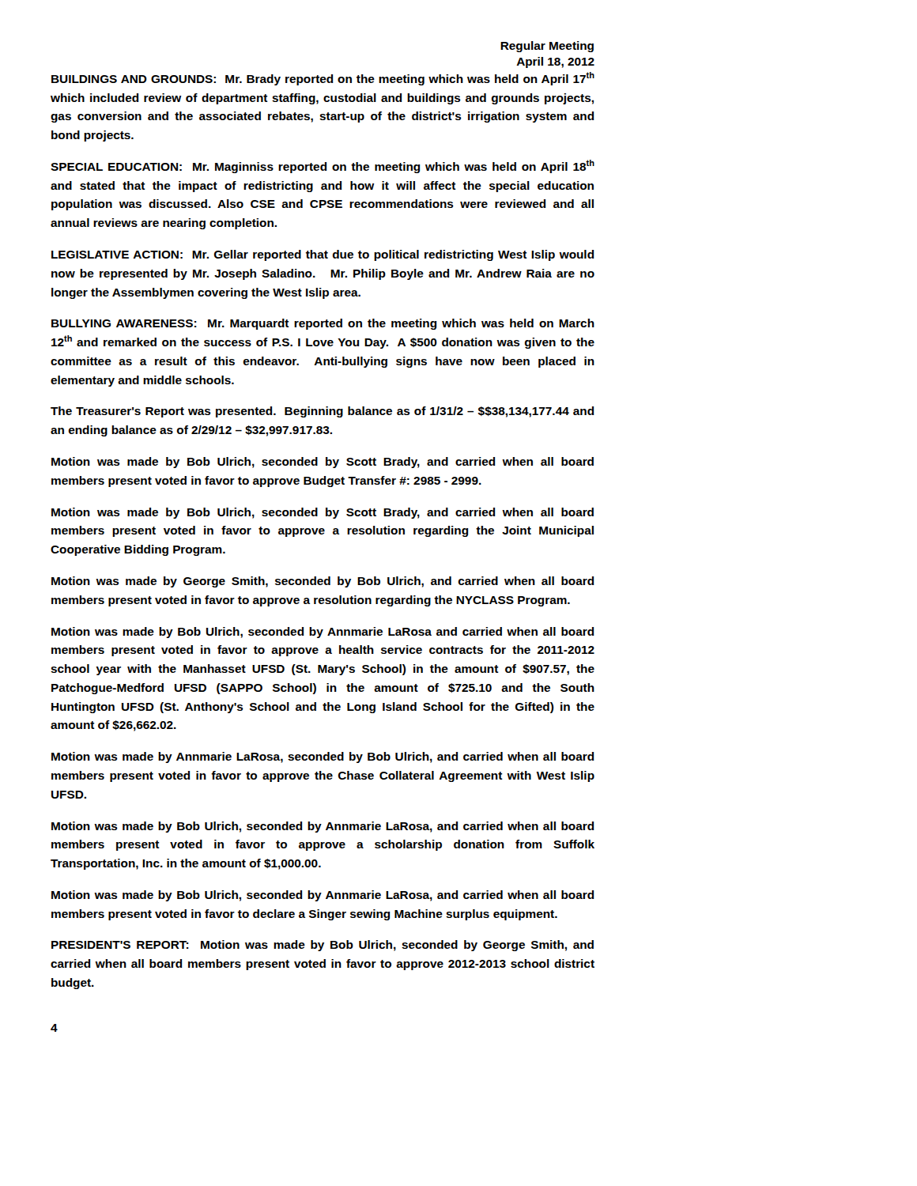Regular Meeting
April 18, 2012
BUILDINGS AND GROUNDS: Mr. Brady reported on the meeting which was held on April 17th which included review of department staffing, custodial and buildings and grounds projects, gas conversion and the associated rebates, start-up of the district's irrigation system and bond projects.
SPECIAL EDUCATION: Mr. Maginniss reported on the meeting which was held on April 18th and stated that the impact of redistricting and how it will affect the special education population was discussed. Also CSE and CPSE recommendations were reviewed and all annual reviews are nearing completion.
LEGISLATIVE ACTION: Mr. Gellar reported that due to political redistricting West Islip would now be represented by Mr. Joseph Saladino. Mr. Philip Boyle and Mr. Andrew Raia are no longer the Assemblymen covering the West Islip area.
BULLYING AWARENESS: Mr. Marquardt reported on the meeting which was held on March 12th and remarked on the success of P.S. I Love You Day. A $500 donation was given to the committee as a result of this endeavor. Anti-bullying signs have now been placed in elementary and middle schools.
The Treasurer's Report was presented. Beginning balance as of 1/31/2 – $$38,134,177.44 and an ending balance as of 2/29/12 – $32,997.917.83.
Motion was made by Bob Ulrich, seconded by Scott Brady, and carried when all board members present voted in favor to approve Budget Transfer #: 2985 - 2999.
Motion was made by Bob Ulrich, seconded by Scott Brady, and carried when all board members present voted in favor to approve a resolution regarding the Joint Municipal Cooperative Bidding Program.
Motion was made by George Smith, seconded by Bob Ulrich, and carried when all board members present voted in favor to approve a resolution regarding the NYCLASS Program.
Motion was made by Bob Ulrich, seconded by Annmarie LaRosa and carried when all board members present voted in favor to approve a health service contracts for the 2011-2012 school year with the Manhasset UFSD (St. Mary's School) in the amount of $907.57, the Patchogue-Medford UFSD (SAPPO School) in the amount of $725.10 and the South Huntington UFSD (St. Anthony's School and the Long Island School for the Gifted) in the amount of $26,662.02.
Motion was made by Annmarie LaRosa, seconded by Bob Ulrich, and carried when all board members present voted in favor to approve the Chase Collateral Agreement with West Islip UFSD.
Motion was made by Bob Ulrich, seconded by Annmarie LaRosa, and carried when all board members present voted in favor to approve a scholarship donation from Suffolk Transportation, Inc. in the amount of $1,000.00.
Motion was made by Bob Ulrich, seconded by Annmarie LaRosa, and carried when all board members present voted in favor to declare a Singer sewing Machine surplus equipment.
PRESIDENT'S REPORT: Motion was made by Bob Ulrich, seconded by George Smith, and carried when all board members present voted in favor to approve 2012-2013 school district budget.
4